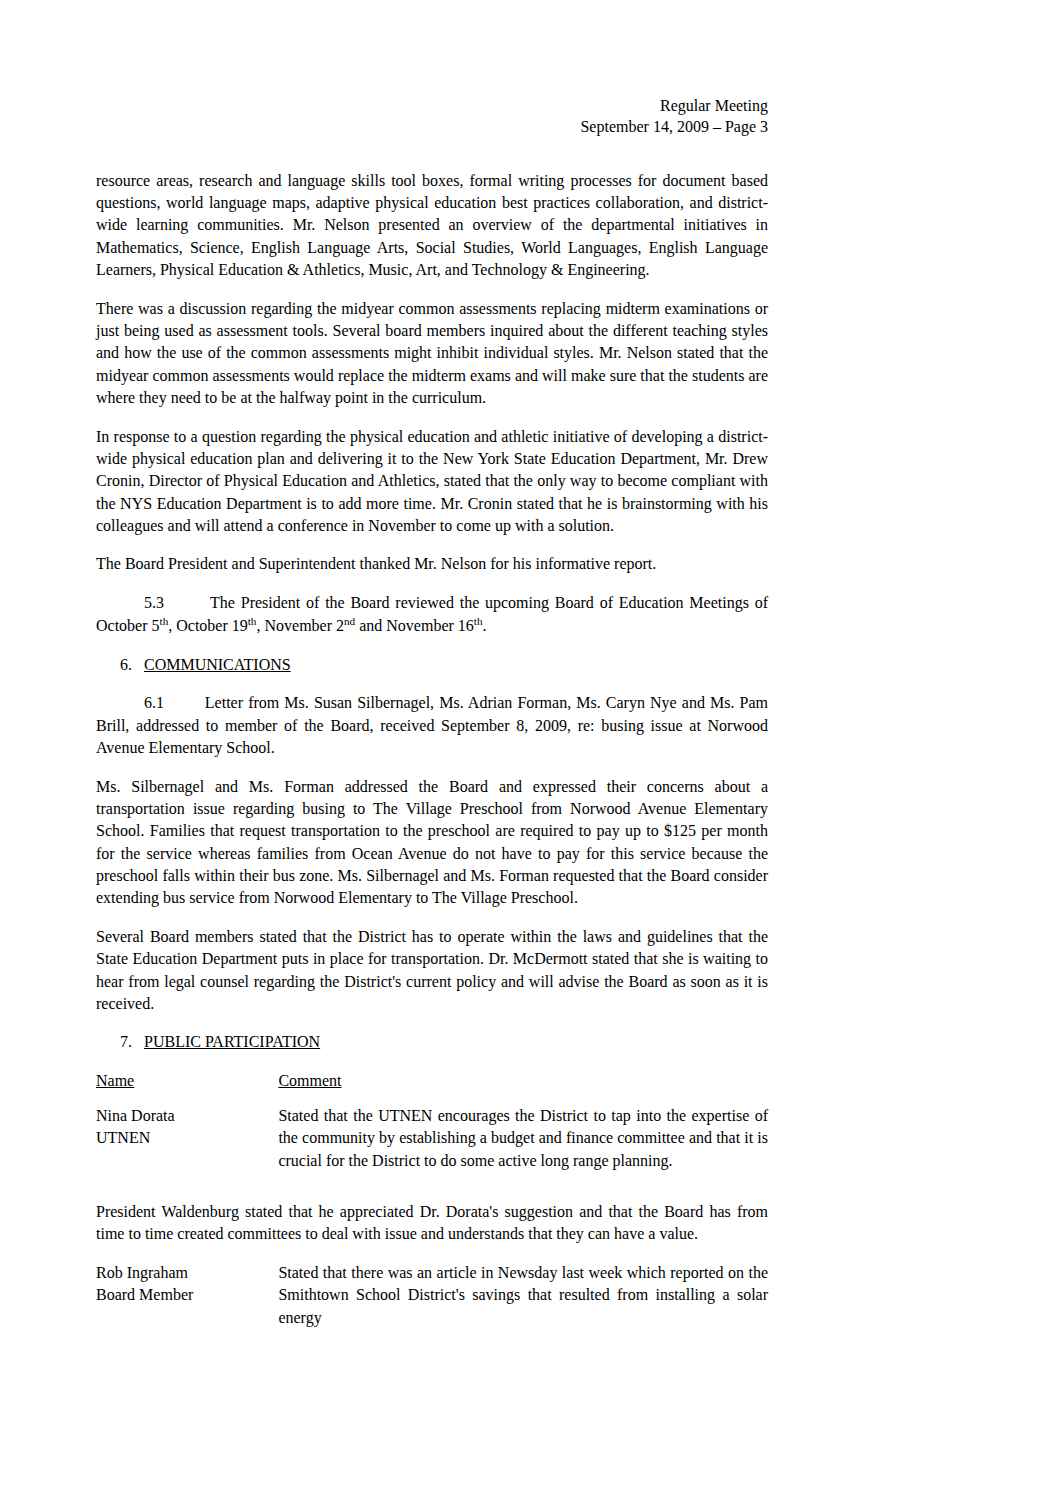Regular Meeting
September 14, 2009 – Page 3
resource areas, research and language skills tool boxes, formal writing processes for document based questions, world language maps, adaptive physical education best practices collaboration, and district-wide learning communities. Mr. Nelson presented an overview of the departmental initiatives in Mathematics, Science, English Language Arts, Social Studies, World Languages, English Language Learners, Physical Education & Athletics, Music, Art, and Technology & Engineering.
There was a discussion regarding the midyear common assessments replacing midterm examinations or just being used as assessment tools. Several board members inquired about the different teaching styles and how the use of the common assessments might inhibit individual styles. Mr. Nelson stated that the midyear common assessments would replace the midterm exams and will make sure that the students are where they need to be at the halfway point in the curriculum.
In response to a question regarding the physical education and athletic initiative of developing a district-wide physical education plan and delivering it to the New York State Education Department, Mr. Drew Cronin, Director of Physical Education and Athletics, stated that the only way to become compliant with the NYS Education Department is to add more time. Mr. Cronin stated that he is brainstorming with his colleagues and will attend a conference in November to come up with a solution.
The Board President and Superintendent thanked Mr. Nelson for his informative report.
5.3 The President of the Board reviewed the upcoming Board of Education Meetings of October 5th, October 19th, November 2nd and November 16th.
6. COMMUNICATIONS
6.1 Letter from Ms. Susan Silbernagel, Ms. Adrian Forman, Ms. Caryn Nye and Ms. Pam Brill, addressed to member of the Board, received September 8, 2009, re: busing issue at Norwood Avenue Elementary School.
Ms. Silbernagel and Ms. Forman addressed the Board and expressed their concerns about a transportation issue regarding busing to The Village Preschool from Norwood Avenue Elementary School. Families that request transportation to the preschool are required to pay up to $125 per month for the service whereas families from Ocean Avenue do not have to pay for this service because the preschool falls within their bus zone. Ms. Silbernagel and Ms. Forman requested that the Board consider extending bus service from Norwood Elementary to The Village Preschool.
Several Board members stated that the District has to operate within the laws and guidelines that the State Education Department puts in place for transportation. Dr. McDermott stated that she is waiting to hear from legal counsel regarding the District's current policy and will advise the Board as soon as it is received.
7. PUBLIC PARTICIPATION
Name Comment
| Nina Dorata UTNEN | Stated that the UTNEN encourages the District to tap into the expertise of the community by establishing a budget and finance committee and that it is crucial for the District to do some active long range planning. |
President Waldenburg stated that he appreciated Dr. Dorata's suggestion and that the Board has from time to time created committees to deal with issue and understands that they can have a value.
| Rob Ingraham Board Member | Stated that there was an article in Newsday last week which reported on the Smithtown School District's savings that resulted from installing a solar energy |